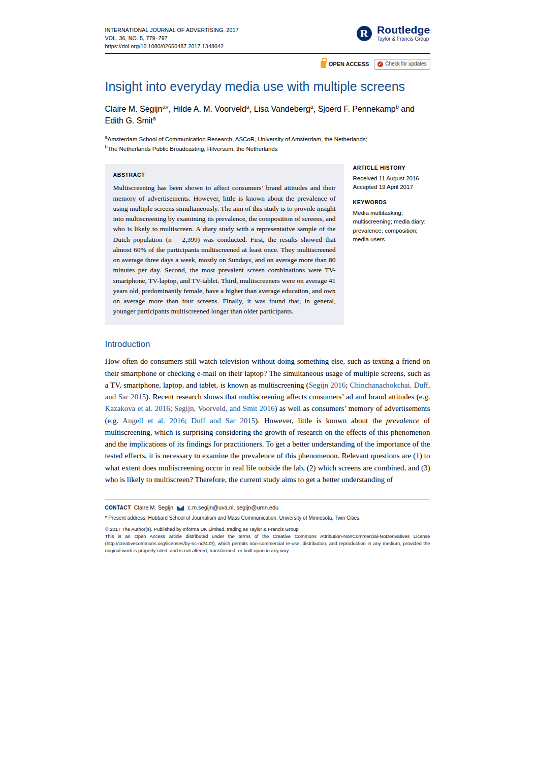International Journal of Advertising, 2017
Vol. 36, No. 5, 779–797
https://doi.org/10.1080/02650487.2017.1348042
R Routledge Taylor & Francis Group
OPEN ACCESS ✓ Check for updates
Insight into everyday media use with multiple screens
Claire M. Segijna*, Hilde A. M. Voorvelda, Lisa Vandeberga, Sjoerd F. Pennekampb and Edith G. Smita
aAmsterdam School of Communication Research, ASCoR, University of Amsterdam, the Netherlands;
bThe Netherlands Public Broadcasting, Hilversum, the Netherlands
Abstract
Multiscreening has been shown to affect consumers’ brand attitudes and their memory of advertisements. However, little is known about the prevalence of using multiple screens simultaneously. The aim of this study is to provide insight into multiscreening by examining its prevalence, the composition of screens, and who is likely to multiscreen. A diary study with a representative sample of the Dutch population (n = 2,399) was conducted. First, the results showed that almost 60% of the participants multiscreened at least once. They multiscreened on average three days a week, mostly on Sundays, and on average more than 80 minutes per day. Second, the most prevalent screen combinations were TV-smartphone, TV-laptop, and TV-tablet. Third, multiscreeners were on average 41 years old, predominantly female, have a higher than average education, and own on average more than four screens. Finally, it was found that, in general, younger participants multiscreened longer than older participants.
Article history
Received 11 August 2016
Accepted 19 April 2017
Keywords
Media multitasking; multiscreening; media diary; prevalence; composition; media users
Introduction
How often do consumers still watch television without doing something else, such as texting a friend on their smartphone or checking e-mail on their laptop? The simultaneous usage of multiple screens, such as a TV, smartphone, laptop, and tablet, is known as multiscreening (Segijn 2016; Chinchanachokchai, Duff, and Sar 2015). Recent research shows that multiscreening affects consumers’ ad and brand attitudes (e.g. Kazakova et al. 2016; Segijn, Voorveld, and Smit 2016) as well as consumers’ memory of advertisements (e.g. Angell et al. 2016; Duff and Sar 2015). However, little is known about the prevalence of multiscreening, which is surprising considering the growth of research on the effects of this phenomenon and the implications of its findings for practitioners. To get a better understanding of the importance of the tested effects, it is necessary to examine the prevalence of this phenomenon. Relevant questions are (1) to what extent does multiscreening occur in real life outside the lab, (2) which screens are combined, and (3) who is likely to multiscreen? Therefore, the current study aims to get a better understanding of
Contact Claire M. Segijn c.m.segijn@uva.nl, segijn@umn.edu
* Present address: Hubbard School of Journalism and Mass Communication, University of Minnesota, Twin Cities.
© 2017 The Author(s). Published by Informa UK Limited, trading as Taylor & Francis Group
This is an Open Access article distributed under the terms of the Creative Commons Attribution-NonCommercial-NoDerivatives License (http://creativecommons.org/licenses/by-nc-nd/4.0/), which permits non-commercial re-use, distribution, and reproduction in any medium, provided the original work is properly cited, and is not altered, transformed, or built upon in any way.